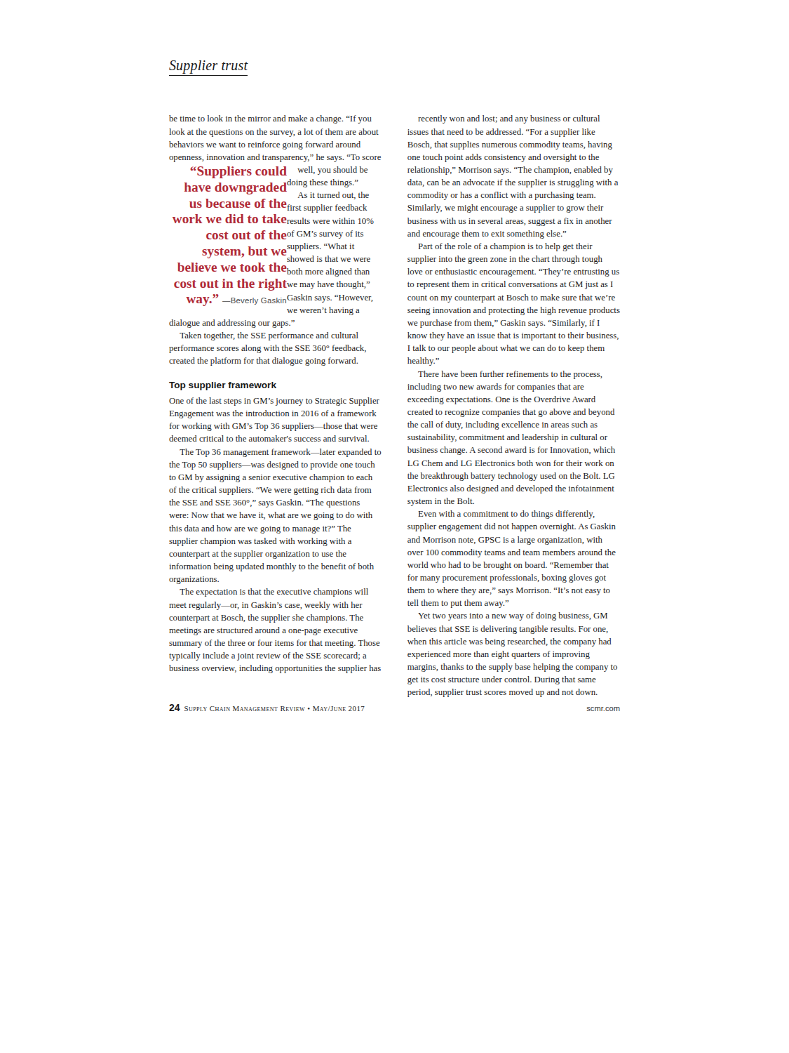Supplier trust
be time to look in the mirror and make a change. “If you look at the questions on the survey, a lot of them are about behaviors we want to reinforce going forward around openness, innovation and transparency,” he says. “To score
“Suppliers could have downgraded us because of the work we did to take cost out of the system, but we believe we took the cost out in the right way.” —Beverly Gaskin
well, you should be doing these things.”
As it turned out, the first supplier feedback results were within 10% of GM’s survey of its suppliers. “What it showed is that we were both more aligned than we may have thought,” Gaskin says. “However, we weren’t having a dialogue and addressing our gaps.”
Taken together, the SSE performance and cultural performance scores along with the SSE 360° feedback, created the platform for that dialogue going forward.
Top supplier framework
One of the last steps in GM’s journey to Strategic Supplier Engagement was the introduction in 2016 of a framework for working with GM’s Top 36 suppliers—those that were deemed critical to the automaker's success and survival.
The Top 36 management framework—later expanded to the Top 50 suppliers—was designed to provide one touch to GM by assigning a senior executive champion to each of the critical suppliers. “We were getting rich data from the SSE and SSE 360°,” says Gaskin. “The questions were: Now that we have it, what are we going to do with this data and how are we going to manage it?” The supplier champion was tasked with working with a counterpart at the supplier organization to use the information being updated monthly to the benefit of both organizations.
The expectation is that the executive champions will meet regularly—or, in Gaskin’s case, weekly with her counterpart at Bosch, the supplier she champions. The meetings are structured around a one-page executive summary of the three or four items for that meeting. Those typically include a joint review of the SSE scorecard; a business overview, including opportunities the supplier has
recently won and lost; and any business or cultural issues that need to be addressed. “For a supplier like Bosch, that supplies numerous commodity teams, having one touch point adds consistency and oversight to the relationship,” Morrison says. “The champion, enabled by data, can be an advocate if the supplier is struggling with a commodity or has a conflict with a purchasing team. Similarly, we might encourage a supplier to grow their business with us in several areas, suggest a fix in another and encourage them to exit something else.”
Part of the role of a champion is to help get their supplier into the green zone in the chart through tough love or enthusiastic encouragement. “They’re entrusting us to represent them in critical conversations at GM just as I count on my counterpart at Bosch to make sure that we’re seeing innovation and protecting the high revenue products we purchase from them,” Gaskin says. “Similarly, if I know they have an issue that is important to their business, I talk to our people about what we can do to keep them healthy.”
There have been further refinements to the process, including two new awards for companies that are exceeding expectations. One is the Overdrive Award created to recognize companies that go above and beyond the call of duty, including excellence in areas such as sustainability, commitment and leadership in cultural or business change. A second award is for Innovation, which LG Chem and LG Electronics both won for their work on the breakthrough battery technology used on the Bolt. LG Electronics also designed and developed the infotainment system in the Bolt.
Even with a commitment to do things differently, supplier engagement did not happen overnight. As Gaskin and Morrison note, GPSC is a large organization, with over 100 commodity teams and team members around the world who had to be brought on board. “Remember that for many procurement professionals, boxing gloves got them to where they are,” says Morrison. “It’s not easy to tell them to put them away.”
Yet two years into a new way of doing business, GM believes that SSE is delivering tangible results. For one, when this article was being researched, the company had experienced more than eight quarters of improving margins, thanks to the supply base helping the company to get its cost structure under control. During that same period, supplier trust scores moved up and not down.
24 Supply Chain Management Review • May/June 2017
scmr.com